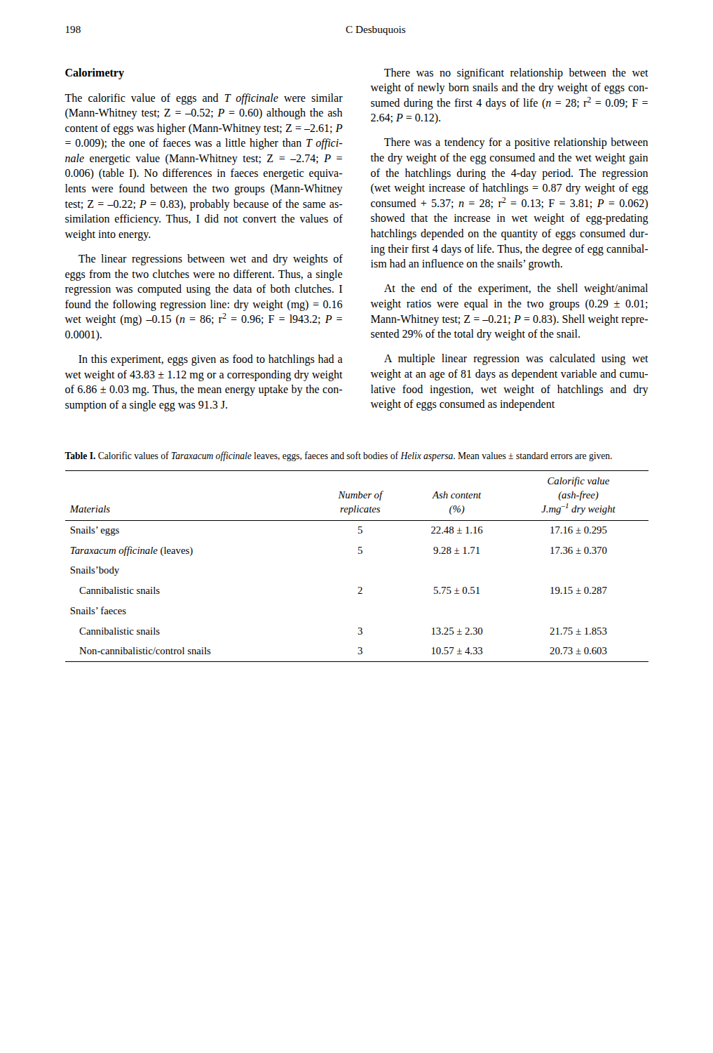198
C Desbuquois
Calorimetry
The calorific value of eggs and T officinale were similar (Mann-Whitney test; Z = –0.52; P = 0.60) although the ash content of eggs was higher (Mann-Whitney test; Z = –2.61; P = 0.009); the one of faeces was a little higher than T officinale energetic value (Mann-Whitney test; Z = –2.74; P = 0.006) (table I). No differences in faeces energetic equivalents were found between the two groups (Mann-Whitney test; Z = –0.22; P = 0.83), probably because of the same assimilation efficiency. Thus, I did not convert the values of weight into energy.
The linear regressions between wet and dry weights of eggs from the two clutches were no different. Thus, a single regression was computed using the data of both clutches. I found the following regression line: dry weight (mg) = 0.16 wet weight (mg) –0.15 (n = 86; r2 = 0.96; F = l943.2; P = 0.0001).
In this experiment, eggs given as food to hatchlings had a wet weight of 43.83 ± 1.12 mg or a corresponding dry weight of 6.86 ± 0.03 mg. Thus, the mean energy uptake by the consumption of a single egg was 91.3 J.
There was no significant relationship between the wet weight of newly born snails and the dry weight of eggs consumed during the first 4 days of life (n = 28; r2 = 0.09; F = 2.64; P = 0.12).
There was a tendency for a positive relationship between the dry weight of the egg consumed and the wet weight gain of the hatchlings during the 4-day period. The regression (wet weight increase of hatchlings = 0.87 dry weight of egg consumed + 5.37; n = 28; r2 = 0.13; F = 3.81; P = 0.062) showed that the increase in wet weight of egg-predating hatchlings depended on the quantity of eggs consumed during their first 4 days of life. Thus, the degree of egg cannibalism had an influence on the snails’ growth.
At the end of the experiment, the shell weight/animal weight ratios were equal in the two groups (0.29 ± 0.01; Mann-Whitney test; Z = –0.21; P = 0.83). Shell weight represented 29% of the total dry weight of the snail.
A multiple linear regression was calculated using wet weight at an age of 81 days as dependent variable and cumulative food ingestion, wet weight of hatchlings and dry weight of eggs consumed as independent
Table I. Calorific values of Taraxacum officinale leaves, eggs, faeces and soft bodies of Helix aspersa . Mean values ± standard errors are given.
| Materials | Number of replicates | Ash content (%) | Calorific value (ash-free) J.mg –1 dry weight |
| --- | --- | --- | --- |
| Snails’ eggs | 5 | 22.48 ± 1.16 | 17.16 ± 0.295 |
| Taraxacum officinale (leaves) | 5 | 9.28 ± 1.71 | 17.36 ± 0.370 |
| Snails’body | | | |
| Cannibalistic snails | 2 | 5.75 ± 0.51 | 19.15 ± 0.287 |
| Snails’ faeces | | | |
| Cannibalistic snails | 3 | 13.25 ± 2.30 | 21.75 ± 1.853 |
| Non-cannibalistic/control snails | 3 | 10.57 ± 4.33 | 20.73 ± 0.603 |